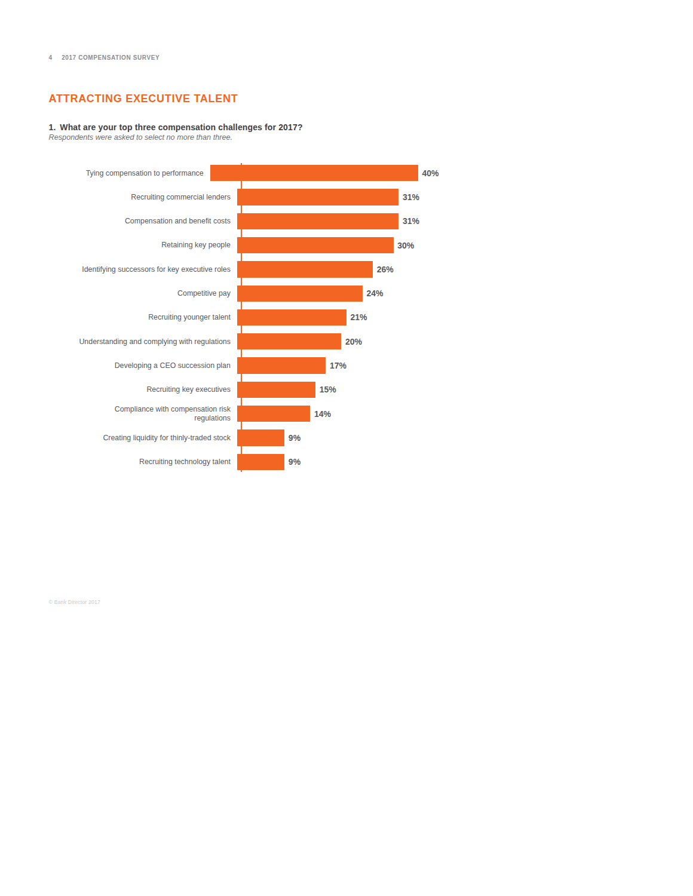42017 COMPENSATION SURVEY
Attracting Executive Talent
1. What are your top three compensation challenges for 2017?
Respondents were asked to select no more than three.
Tying compensation to performance
40%
Recruiting commercial lenders
31%
Compensation and benefit costs
31%
Retaining key people
30%
Identifying successors for key executive roles
26%
Competitive pay
24%
Recruiting younger talent
21%
Understanding and complying with regulations
20%
Developing a CEO succession plan
17%
Recruiting key executives
15%
Compliance with compensation risk
regulations
14%
Creating liquidity for thinly-traded stock
9%
Recruiting technology talent
9%
© Bank Director 2017